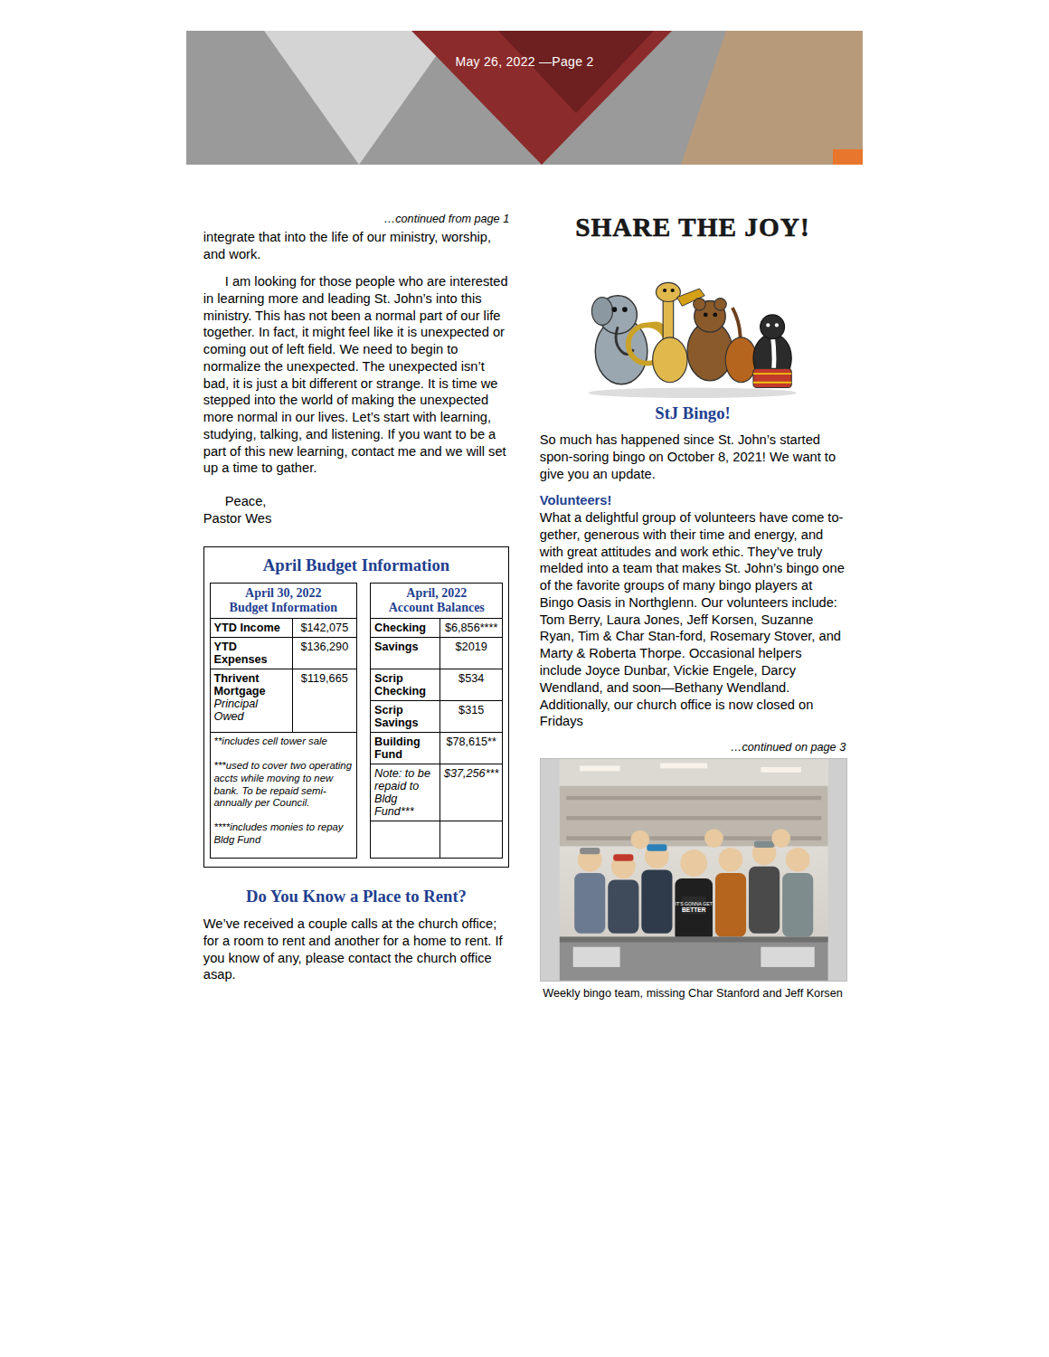May 26, 2022 —Page 2
…continued from page 1
integrate that into the life of our ministry, worship, and work.
I am looking for those people who are interested in learning more and leading St. John’s into this ministry. This has not been a normal part of our life together. In fact, it might feel like it is unexpected or coming out of left field. We need to begin to normalize the unexpected. The unexpected isn’t bad, it is just a bit different or strange. It is time we stepped into the world of making the unexpected more normal in our lives. Let’s start with learning, studying, talking, and listening. If you want to be a part of this new learning, contact me and we will set up a time to gather.
Peace,
Pastor Wes
April Budget Information
| April 30, 2022 Budget Information | | April, 2022 Account Balances |
| YTD Income | $142,075 | | Checking | $6,856**** |
| YTD Expenses | $136,290 | | Savings | $2019 |
| Thrivent Mortgage Principal Owed | $119,665 | | Scrip Checking | $534 |
| | Scrip Savings | $315 |
| **includes cell tower sale ***used to cover two operating accts while moving to new bank. To be repaid semi-annually per Council. ****includes monies to repay Bldg Fund | | Building Fund | $78,615** |
| | Note: to be repaid to Bldg Fund*** | $37,256*** |
Do You Know a Place to Rent?
We’ve received a couple calls at the church office; for a room to rent and another for a home to rent. If you know of any, please contact the church office asap.
SHARE THE JOY!
StJ Bingo!
So much has happened since St. John’s started spon-soring bingo on October 8, 2021! We want to give you an update.
Volunteers!
What a delightful group of volunteers have come to-gether, generous with their time and energy, and with great attitudes and work ethic. They’ve truly melded into a team that makes St. John’s bingo one of the favorite groups of many bingo players at Bingo Oasis in Northglenn. Our volunteers include: Tom Berry, Laura Jones, Jeff Korsen, Suzanne Ryan, Tim & Char Stan-ford, Rosemary Stover, and Marty & Roberta Thorpe. Occasional helpers include Joyce Dunbar, Vickie Engele, Darcy Wendland, and soon—Bethany Wendland. Additionally, our church office is now closed on Fridays
…continued on page 3
IT'S GONNA GET BETTER
Weekly bingo team, missing Char Stanford and Jeff Korsen